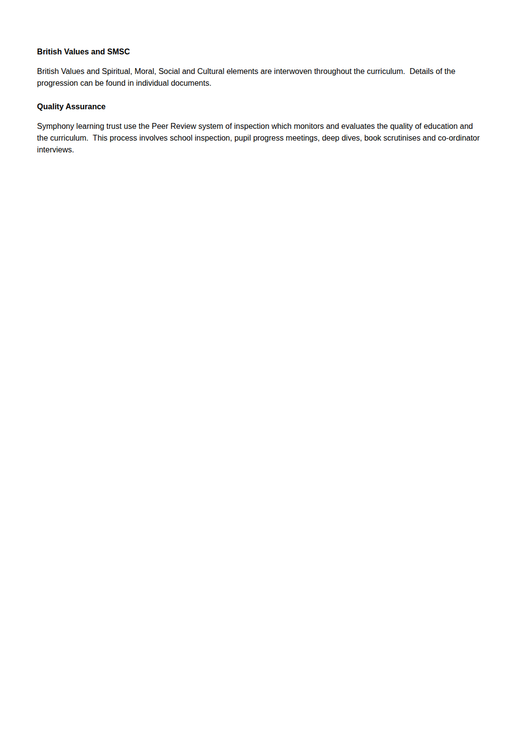British Values and SMSC
British Values and Spiritual, Moral, Social and Cultural elements are interwoven throughout the curriculum. Details of the progression can be found in individual documents.
Quality Assurance
Symphony learning trust use the Peer Review system of inspection which monitors and evaluates the quality of education and the curriculum. This process involves school inspection, pupil progress meetings, deep dives, book scrutinises and co-ordinator interviews.